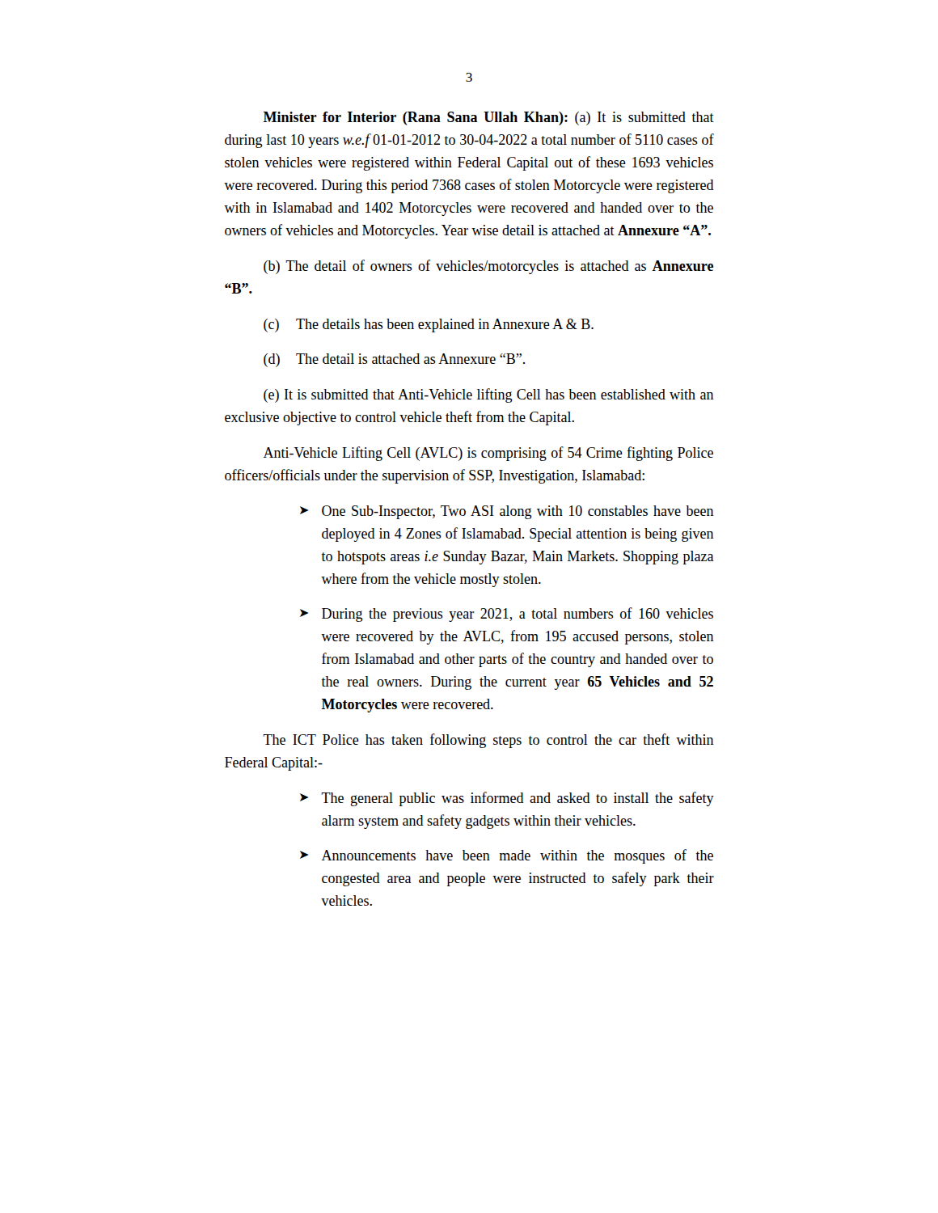3
Minister for Interior (Rana Sana Ullah Khan): (a) It is submitted that during last 10 years w.e.f 01-01-2012 to 30-04-2022 a total number of 5110 cases of stolen vehicles were registered within Federal Capital out of these 1693 vehicles were recovered. During this period 7368 cases of stolen Motorcycle were registered with in Islamabad and 1402 Motorcycles were recovered and handed over to the owners of vehicles and Motorcycles. Year wise detail is attached at Annexure “A”.
(b) The detail of owners of vehicles/motorcycles is attached as Annexure “B”.
(c)
The details has been explained in Annexure A & B.
(d)
The detail is attached as Annexure “B”.
(e) It is submitted that Anti-Vehicle lifting Cell has been established with an exclusive objective to control vehicle theft from the Capital.
Anti-Vehicle Lifting Cell (AVLC) is comprising of 54 Crime fighting Police officers/officials under the supervision of SSP, Investigation, Islamabad:
One Sub-Inspector, Two ASI along with 10 constables have been deployed in 4 Zones of Islamabad. Special attention is being given to hotspots areas i.e Sunday Bazar, Main Markets. Shopping plaza where from the vehicle mostly stolen.
During the previous year 2021, a total numbers of 160 vehicles were recovered by the AVLC, from 195 accused persons, stolen from Islamabad and other parts of the country and handed over to the real owners. During the current year 65 Vehicles and 52 Motorcycles were recovered.
The ICT Police has taken following steps to control the car theft within Federal Capital:-
The general public was informed and asked to install the safety alarm system and safety gadgets within their vehicles.
Announcements have been made within the mosques of the congested area and people were instructed to safely park their vehicles.